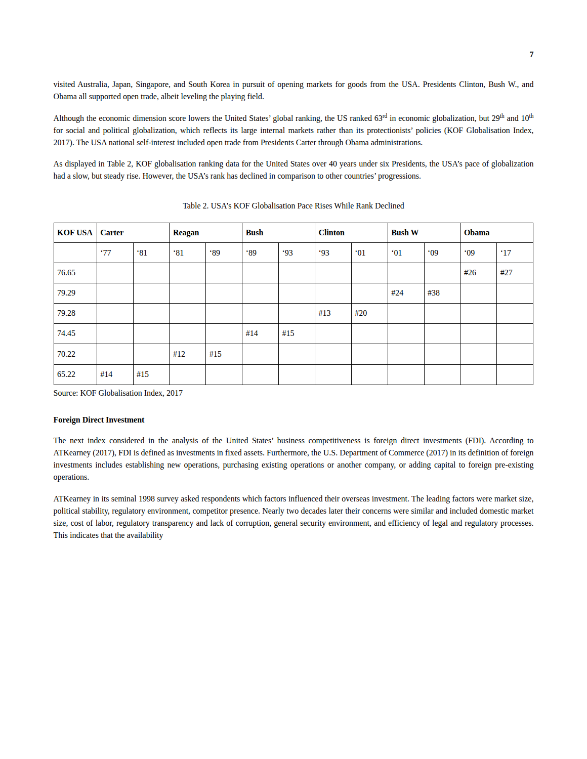7
visited Australia, Japan, Singapore, and South Korea in pursuit of opening markets for goods from the USA. Presidents Clinton, Bush W., and Obama all supported open trade, albeit leveling the playing field.
Although the economic dimension score lowers the United States’ global ranking, the US ranked 63rd in economic globalization, but 29th and 10th for social and political globalization, which reflects its large internal markets rather than its protectionists’ policies (KOF Globalisation Index, 2017). The USA national self-interest included open trade from Presidents Carter through Obama administrations.
As displayed in Table 2, KOF globalisation ranking data for the United States over 40 years under six Presidents, the USA’s pace of globalization had a slow, but steady rise. However, the USA’s rank has declined in comparison to other countries’ progressions.
Table 2. USA’s KOF Globalisation Pace Rises While Rank Declined
| KOF USA | Carter | Reagan | Bush | Clinton | Bush W | Obama |
| --- | --- | --- | --- | --- | --- | --- |
| | ‘77 | ‘81 | ‘81 | ‘89 | ‘89 | ‘93 | ‘93 | ‘01 | ‘01 | ‘09 | ‘09 | ‘17 |
| 76.65 | | | | | | | | | | | #26 | #27 |
| 79.29 | | | | | | | | | #24 | #38 | | |
| 79.28 | | | | | | | #13 | #20 | | | | |
| 74.45 | | | | | #14 | #15 | | | | | | |
| 70.22 | | | #12 | #15 | | | | | | | | |
| 65.22 | #14 | #15 | | | | | | | | | | |
Source: KOF Globalisation Index, 2017
Foreign Direct Investment
The next index considered in the analysis of the United States’ business competitiveness is foreign direct investments (FDI). According to ATKearney (2017), FDI is defined as investments in fixed assets. Furthermore, the U.S. Department of Commerce (2017) in its definition of foreign investments includes establishing new operations, purchasing existing operations or another company, or adding capital to foreign pre-existing operations.
ATKearney in its seminal 1998 survey asked respondents which factors influenced their overseas investment. The leading factors were market size, political stability, regulatory environment, competitor presence. Nearly two decades later their concerns were similar and included domestic market size, cost of labor, regulatory transparency and lack of corruption, general security environment, and efficiency of legal and regulatory processes. This indicates that the availability